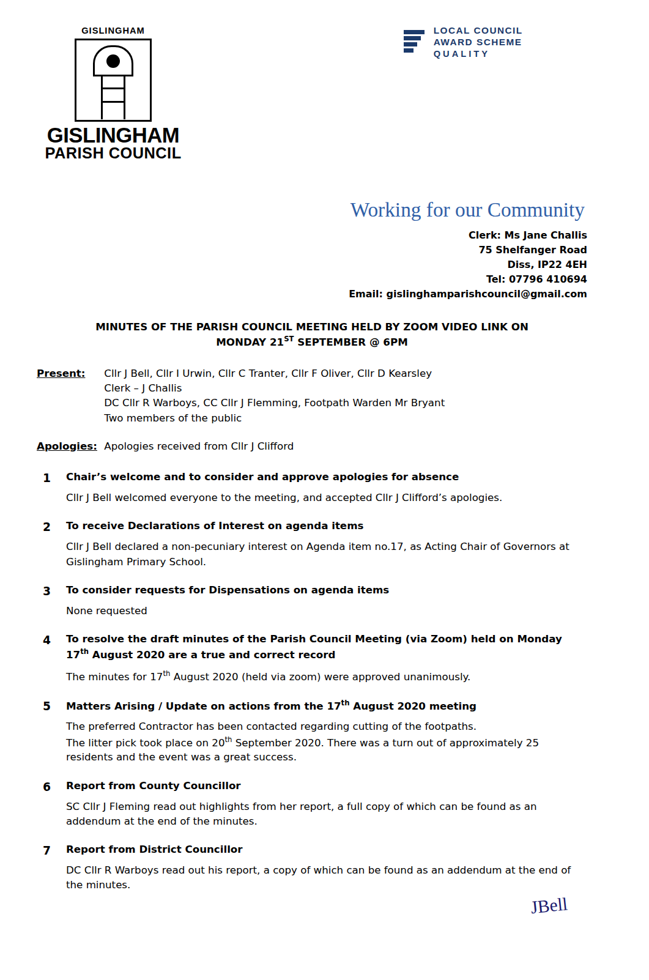GISLINGHAM
GISLINGHAM
PARISH COUNCIL
LOCAL COUNCIL
AWARD SCHEME
QUALITY
Working for our Community
Clerk: Ms Jane Challis
75 Shelfanger Road
Diss, IP22 4EH
Tel: 07796 410694
Email: gislinghamparishcouncil@gmail.com
MINUTES OF THE PARISH COUNCIL MEETING HELD BY ZOOM VIDEO LINK ON
MONDAY 21ST SEPTEMBER @ 6PM
Present:
Cllr J Bell, Cllr I Urwin, Cllr C Tranter, Cllr F Oliver, Cllr D Kearsley
Clerk – J Challis
DC Cllr R Warboys, CC Cllr J Flemming, Footpath Warden Mr Bryant
Two members of the public
Apologies: Apologies received from Cllr J Clifford
Chair’s welcome and to consider and approve apologies for absence
Cllr J Bell welcomed everyone to the meeting, and accepted Cllr J Clifford’s apologies.
To receive Declarations of Interest on agenda items
Cllr J Bell declared a non-pecuniary interest on Agenda item no.17, as Acting Chair of Governors at Gislingham Primary School.
To consider requests for Dispensations on agenda items
None requested
To resolve the draft minutes of the Parish Council Meeting (via Zoom) held on Monday 17th August 2020 are a true and correct record
The minutes for 17th August 2020 (held via zoom) were approved unanimously.
Matters Arising / Update on actions from the 17th August 2020 meeting
The preferred Contractor has been contacted regarding cutting of the footpaths.
The litter pick took place on 20th September 2020. There was a turn out of approximately 25 residents and the event was a great success.
Report from County Councillor
SC Cllr J Fleming read out highlights from her report, a full copy of which can be found as an addendum at the end of the minutes.
Report from District Councillor
DC Cllr R Warboys read out his report, a copy of which can be found as an addendum at the end of the minutes.
JBell